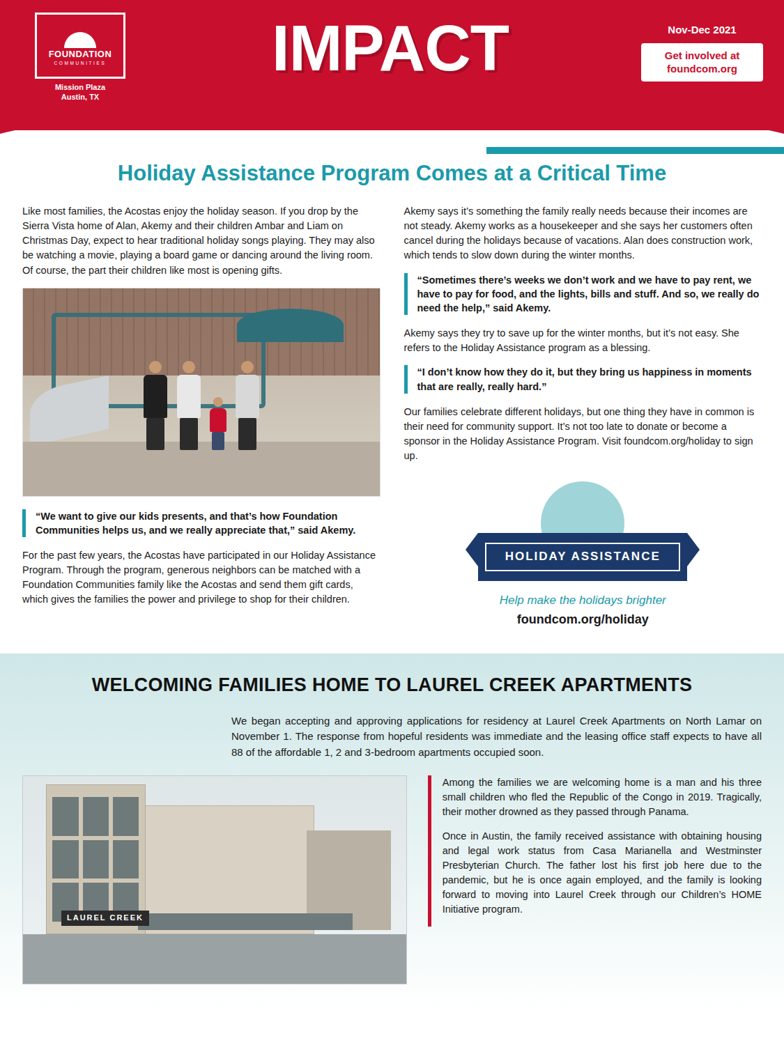FOUNDATION
COMMUNITIES
Mission Plaza
Austin, TX
IMPACT
Nov-Dec 2021
Get involved at
foundcom.org
Holiday Assistance Program Comes at a Critical Time
Like most families, the Acostas enjoy the holiday season. If you drop by the Sierra Vista home of Alan, Akemy and their children Ambar and Liam on Christmas Day, expect to hear traditional holiday songs playing. They may also be watching a movie, playing a board game or dancing around the living room. Of course, the part their children like most is opening gifts.
“We want to give our kids presents, and that’s how Foundation Communities helps us, and we really appreciate that,” said Akemy.
For the past few years, the Acostas have participated in our Holiday Assistance Program. Through the program, generous neighbors can be matched with a Foundation Communities family like the Acostas and send them gift cards, which gives the families the power and privilege to shop for their children.
Akemy says it’s something the family really needs because their incomes are not steady. Akemy works as a housekeeper and she says her customers often cancel during the holidays because of vacations. Alan does construction work, which tends to slow down during the winter months.
“Sometimes there’s weeks we don’t work and we have to pay rent, we have to pay for food, and the lights, bills and stuff. And so, we really do need the help,” said Akemy.
Akemy says they try to save up for the winter months, but it’s not easy. She refers to the Holiday Assistance program as a blessing.
“I don’t know how they do it, but they bring us happiness in moments that are really, really hard.”
Our families celebrate different holidays, but one thing they have in common is their need for community support. It’s not too late to donate or become a sponsor in the Holiday Assistance Program. Visit foundcom.org/holiday to sign up.
HOLIDAY ASSISTANCE
Help make the holidays brighter
foundcom.org/holiday
WELCOMING FAMILIES HOME TO LAUREL CREEK APARTMENTS
We began accepting and approving applications for residency at Laurel Creek Apartments on North Lamar on November 1. The response from hopeful residents was immediate and the leasing office staff expects to have all 88 of the affordable 1, 2 and 3-bedroom apartments occupied soon.
LAUREL CREEK
Among the families we are welcoming home is a man and his three small children who fled the Republic of the Congo in 2019. Tragically, their mother drowned as they passed through Panama.
Once in Austin, the family received assistance with obtaining housing and legal work status from Casa Marianella and Westminster Presbyterian Church. The father lost his first job here due to the pandemic, but he is once again employed, and the family is looking forward to moving into Laurel Creek through our Children’s HOME Initiative program.